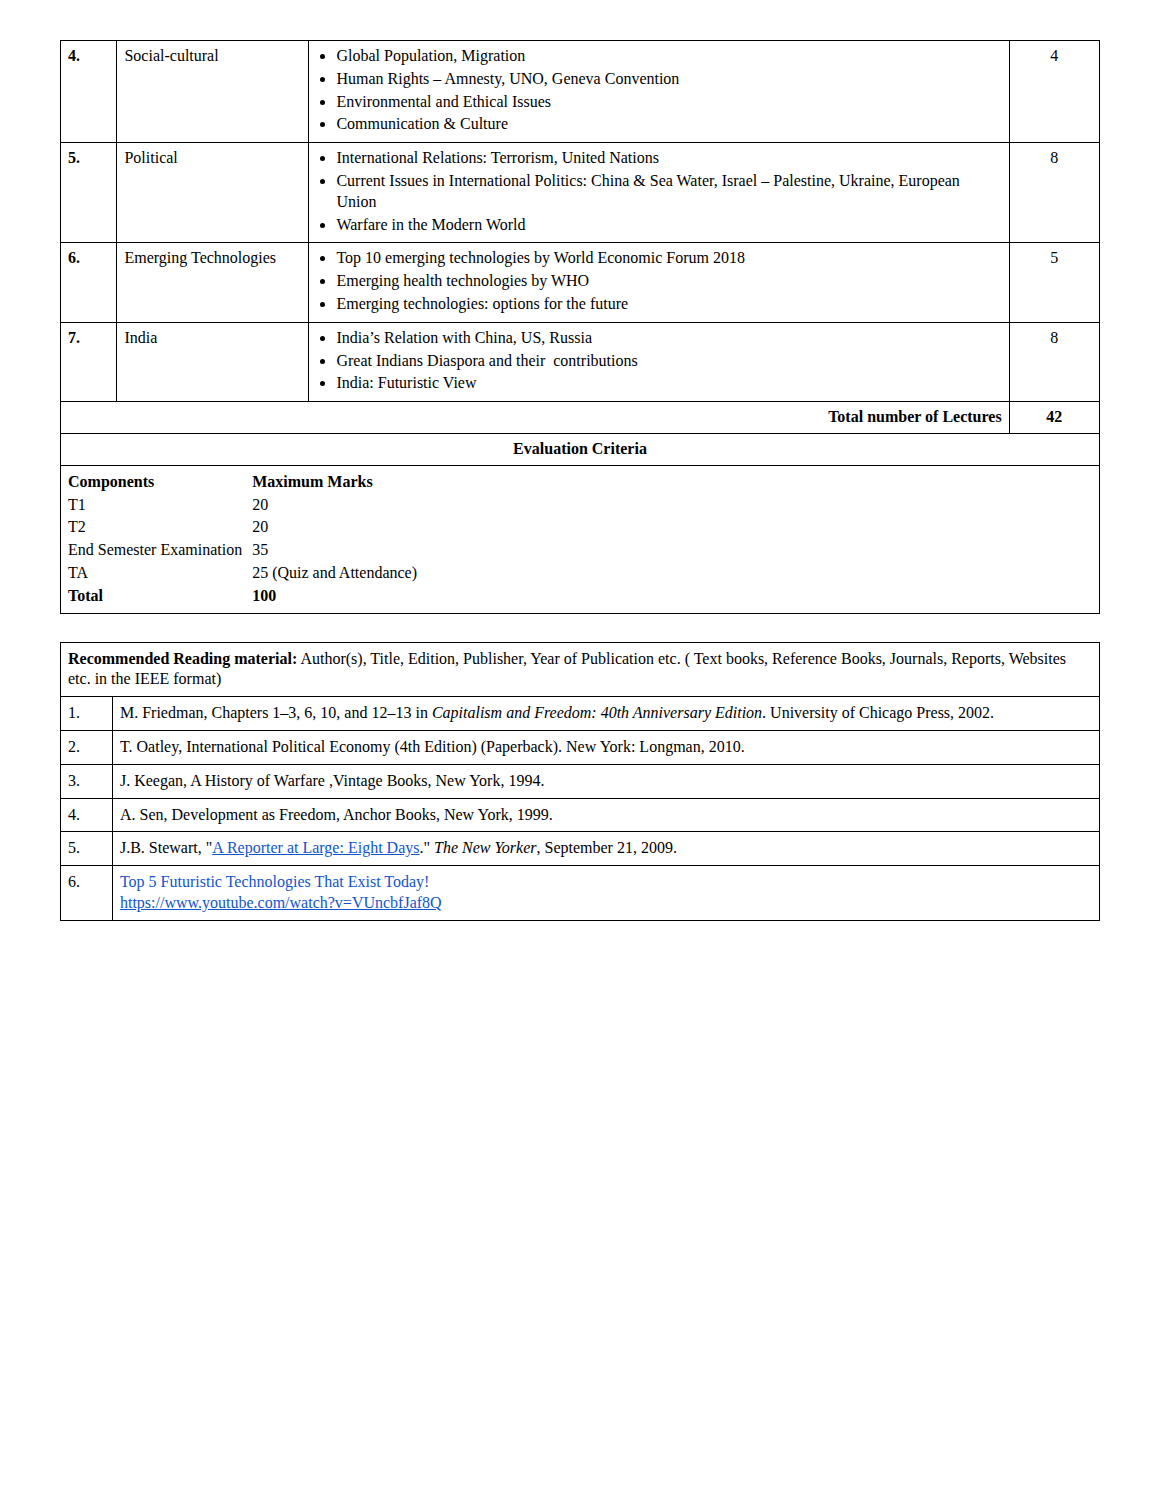| 4. | Social-cultural | Global Population, Migration Human Rights – Amnesty, UNO, Geneva Convention Environmental and Ethical Issues Communication & Culture | 4 |
| 5. | Political | International Relations: Terrorism, United Nations Current Issues in International Politics: China & Sea Water, Israel – Palestine, Ukraine, European Union Warfare in the Modern World | 8 |
| 6. | Emerging Technologies | Top 10 emerging technologies by World Economic Forum 2018 Emerging health technologies by WHO Emerging technologies: options for the future | 5 |
| 7. | India | India’s Relation with China, US, Russia Great Indians Diaspora and their contributions India: Futuristic View | 8 |
| Total number of Lectures | 42 |
| Evaluation Criteria |
| / Components / Maximum Marks / / T1 / 20 / / T2 / 20 / / End Semester Examination / 35 / / TA / 25 (Quiz and Attendance) / / Total / 100 / |
| Recommended Reading material: Author(s), Title, Edition, Publisher, Year of Publication etc. ( Text books, Reference Books, Journals, Reports, Websites etc. in the IEEE format) |
| 1. | M. Friedman, Chapters 1–3, 6, 10, and 12–13 in Capitalism and Freedom: 40th Anniversary Edition . University of Chicago Press, 2002. |
| 2. | T. Oatley, International Political Economy (4th Edition) (Paperback). New York: Longman, 2010. |
| 3. | J. Keegan, A History of Warfare ,Vintage Books, New York, 1994. |
| 4. | A. Sen, Development as Freedom, Anchor Books, New York, 1999. |
| 5. | J.B. Stewart, " A Reporter at Large: Eight Days ." The New Yorker , September 21, 2009. |
| 6. | Top 5 Futuristic Technologies That Exist Today! https://www.youtube.com/watch?v=VUncbfJaf8Q |